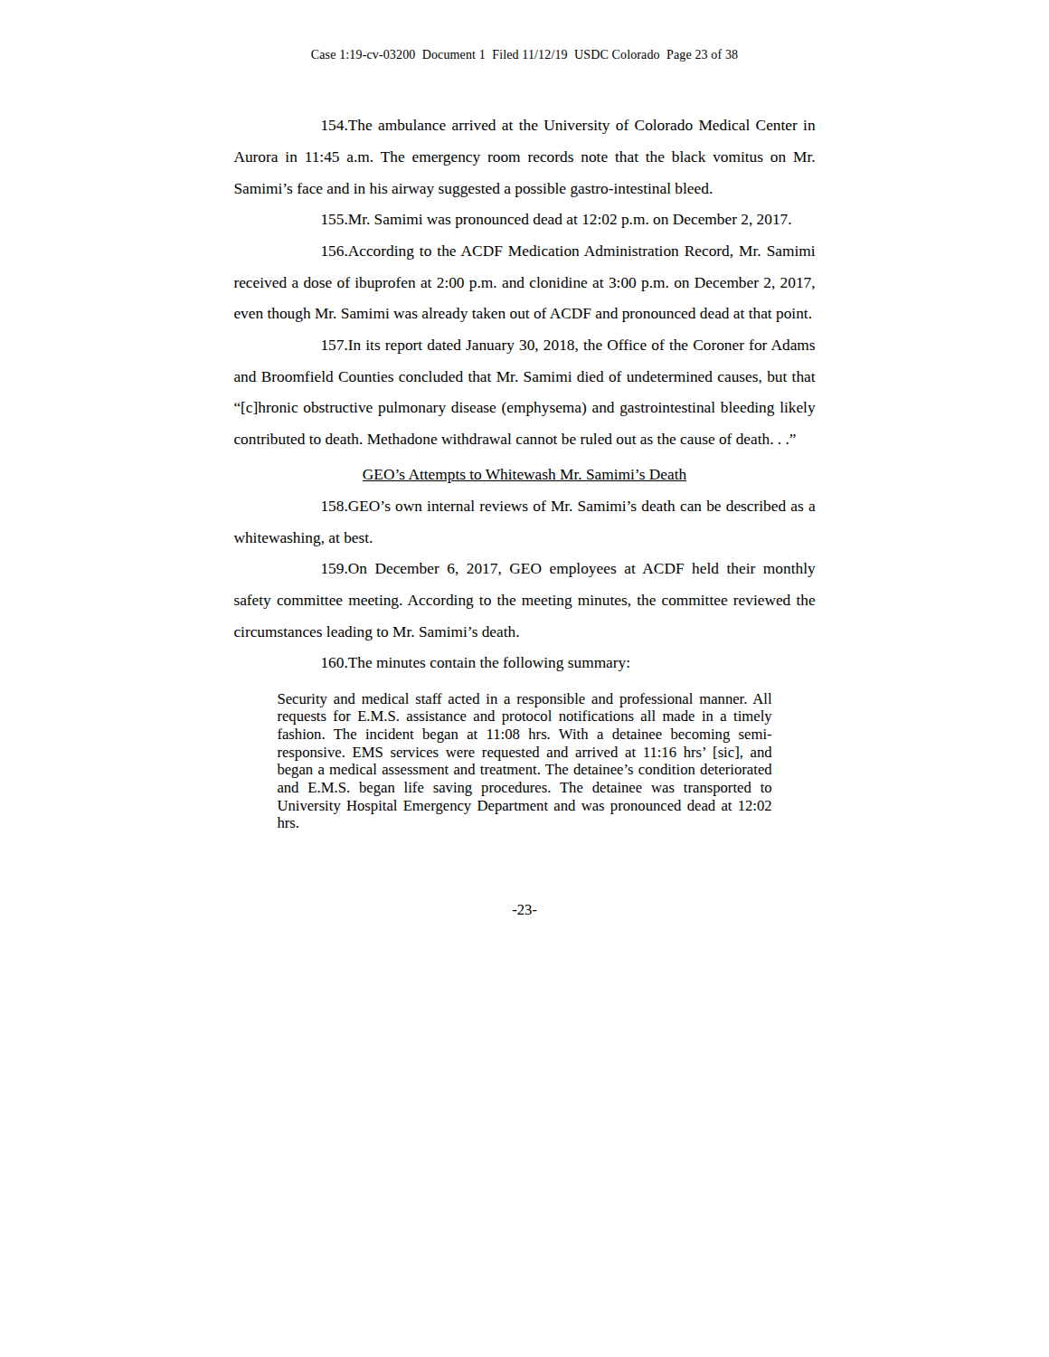Case 1:19-cv-03200 Document 1 Filed 11/12/19 USDC Colorado Page 23 of 38
154. The ambulance arrived at the University of Colorado Medical Center in Aurora in 11:45 a.m. The emergency room records note that the black vomitus on Mr. Samimi’s face and in his airway suggested a possible gastro-intestinal bleed.
155. Mr. Samimi was pronounced dead at 12:02 p.m. on December 2, 2017.
156. According to the ACDF Medication Administration Record, Mr. Samimi received a dose of ibuprofen at 2:00 p.m. and clonidine at 3:00 p.m. on December 2, 2017, even though Mr. Samimi was already taken out of ACDF and pronounced dead at that point.
157. In its report dated January 30, 2018, the Office of the Coroner for Adams and Broomfield Counties concluded that Mr. Samimi died of undetermined causes, but that “[c]hronic obstructive pulmonary disease (emphysema) and gastrointestinal bleeding likely contributed to death. Methadone withdrawal cannot be ruled out as the cause of death. . .”
GEO’s Attempts to Whitewash Mr. Samimi’s Death
158. GEO’s own internal reviews of Mr. Samimi’s death can be described as a whitewashing, at best.
159. On December 6, 2017, GEO employees at ACDF held their monthly safety committee meeting. According to the meeting minutes, the committee reviewed the circumstances leading to Mr. Samimi’s death.
160. The minutes contain the following summary:
Security and medical staff acted in a responsible and professional manner. All requests for E.M.S. assistance and protocol notifications all made in a timely fashion. The incident began at 11:08 hrs. With a detainee becoming semi-responsive. EMS services were requested and arrived at 11:16 hrs’ [sic], and began a medical assessment and treatment. The detainee’s condition deteriorated and E.M.S. began life saving procedures. The detainee was transported to University Hospital Emergency Department and was pronounced dead at 12:02 hrs.
-23-